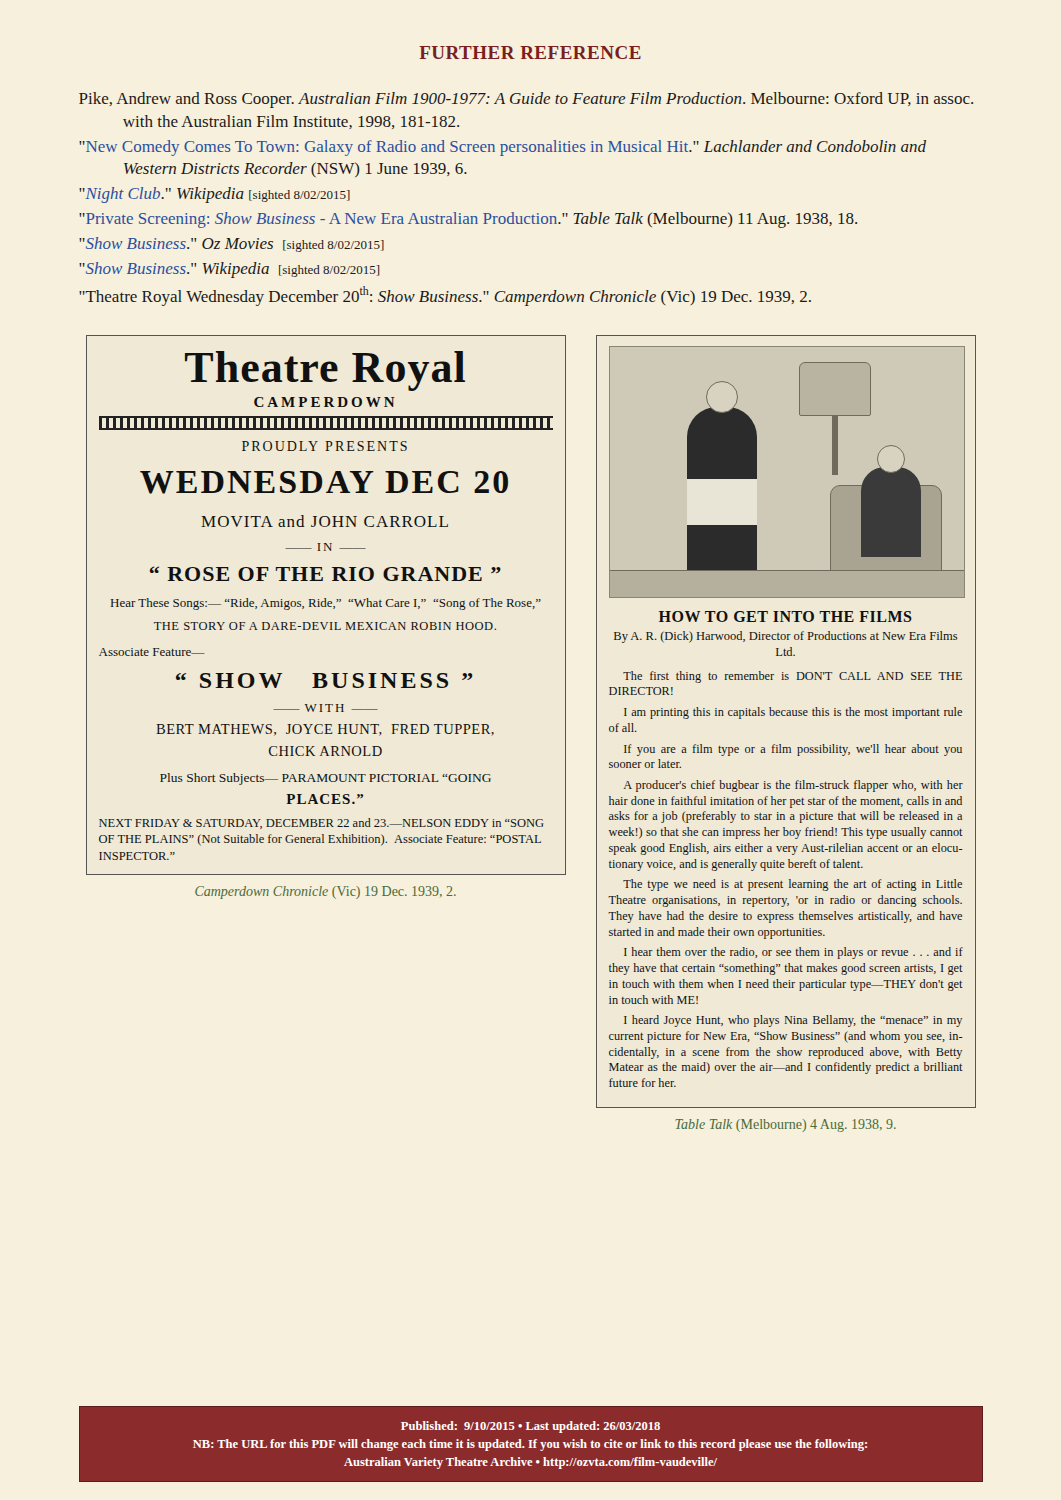Further Reference
Pike, Andrew and Ross Cooper. Australian Film 1900-1977: A Guide to Feature Film Production. Melbourne: Oxford UP, in assoc. with the Australian Film Institute, 1998, 181-182.
"New Comedy Comes To Town: Galaxy of Radio and Screen personalities in Musical Hit." Lachlander and Condobolin and Western Districts Recorder (NSW) 1 June 1939, 6.
"Night Club." Wikipedia [sighted 8/02/2015]
"Private Screening: Show Business - A New Era Australian Production." Table Talk (Melbourne) 11 Aug. 1938, 18.
"Show Business." Oz Movies [sighted 8/02/2015]
"Show Business." Wikipedia [sighted 8/02/2015]
"Theatre Royal Wednesday December 20th: Show Business." Camperdown Chronicle (Vic) 19 Dec. 1939, 2.
Theatre Royal
CAMPERDOWN
PROUDLY PRESENTS
WEDNESDAY DEC 20
MOVITA and JOHN CARROLL
—— IN ——
“ ROSE OF THE RIO GRANDE ”
Hear These Songs:— “Ride, Amigos, Ride,” “What Care I,” “Song of The Rose,”
THE STORY OF A DARE-DEVIL MEXICAN ROBIN HOOD.
Associate Feature—
“ SHOW BUSINESS ”
—— WITH ——
BERT MATHEWS, JOYCE HUNT, FRED TUPPER,
CHICK ARNOLD
Plus Short Subjects— PARAMOUNT PICTORIAL “GOING
PLACES.”
NEXT FRIDAY & SATURDAY, DECEMBER 22 and 23.—NELSON EDDY in “SONG OF THE PLAINS” (Not Suitable for General Exhibition). Associate Feature: “POSTAL INSPECTOR.”
Camperdown Chronicle (Vic) 19 Dec. 1939, 2.
HOW TO GET INTO THE FILMS
By A. R. (Dick) Harwood, Director of Productions at New Era Films Ltd.
The first thing to remember is DON'T CALL AND SEE THE DIRECTOR!
I am printing this in capitals because this is the most important rule of all.
If you are a film type or a film possibility, we'll hear about you sooner or later.
A producer's chief bugbear is the film-struck flapper who, with her hair done in faithful imitation of her pet star of the moment, calls in and asks for a job (preferably to star in a picture that will be released in a week!) so that she can impress her boy friend! This type usually cannot speak good English, airs either a very Aust-rilelian accent or an elocutionary voice, and is generally quite bereft of talent.
The type we need is at present learning the art of acting in Little Theatre organisations, in repertory, 'or in radio or dancing schools. They have had the desire to express themselves artistically, and have started in and made their own opportunities.
I hear them over the radio, or see them in plays or revue . . . and if they have that certain “something” that makes good screen artists, I get in touch with them when I need their particular type—THEY don't get in touch with ME!
I heard Joyce Hunt, who plays Nina Bellamy, the “menace” in my current picture for New Era, “Show Business” (and whom you see, incidentally, in a scene from the show reproduced above, with Betty Matear as the maid) over the air—and I confidently predict a brilliant future for her.
Table Talk (Melbourne) 4 Aug. 1938, 9.
Published: 9/10/2015 • Last updated: 26/03/2018
NB: The URL for this PDF will change each time it is updated. If you wish to cite or link to this record please use the following:
Australian Variety Theatre Archive • http://ozvta.com/film-vaudeville/